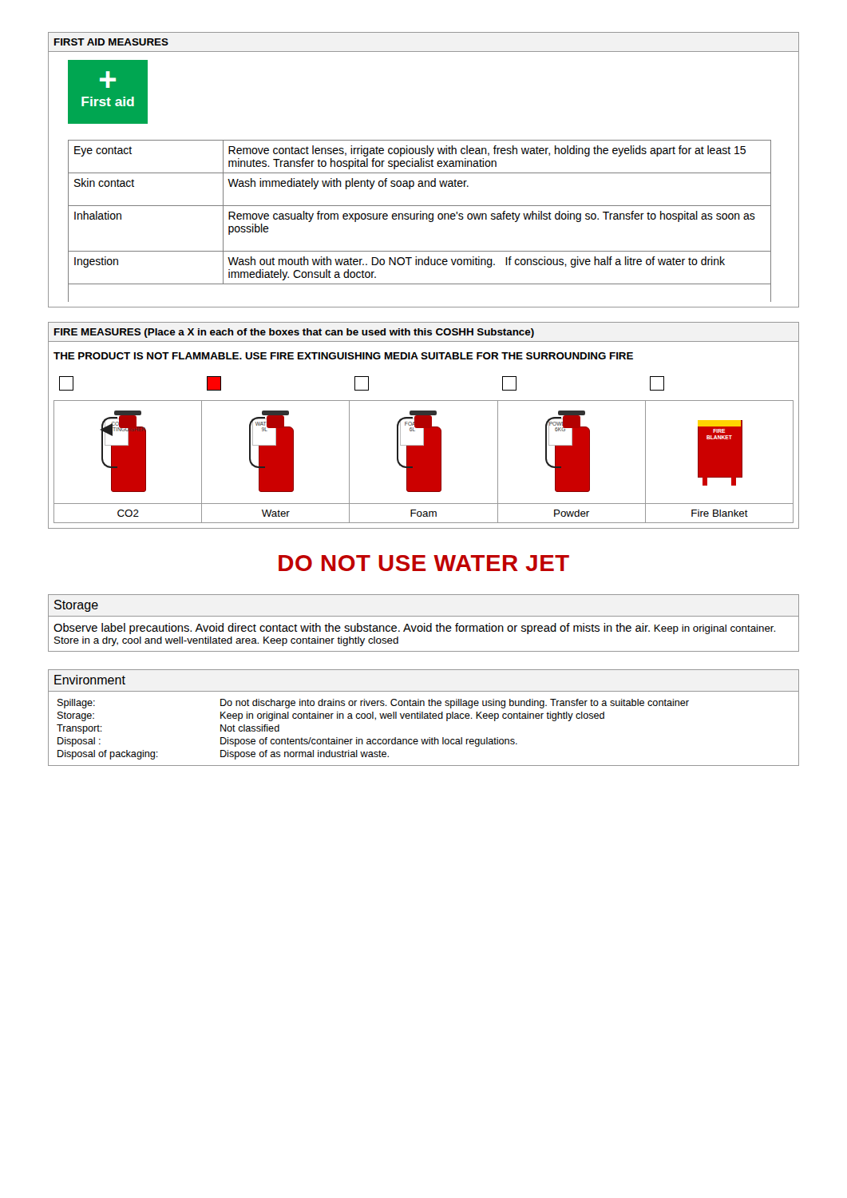FIRST AID MEASURES
+ First aid
| Eye contact | Remove contact lenses, irrigate copiously with clean, fresh water, holding the eyelids apart for at least 15 minutes. Transfer to hospital for specialist examination |
| Skin contact | Wash immediately with plenty of soap and water. |
| Inhalation | Remove casualty from exposure ensuring one's own safety whilst doing so. Transfer to hospital as soon as possible |
| Ingestion | Wash out mouth with water.. Do NOT induce vomiting. If conscious, give half a litre of water to drink immediately. Consult a doctor. |
FIRE MEASURES (Place a X in each of the boxes that can be used with this COSHH Substance)
THE PRODUCT IS NOT FLAMMABLE. USE FIRE EXTINGUISHING MEDIA SUITABLE FOR THE SURROUNDING FIRE
| CO2 EXTINGUISHER | WATER 9L | FOAM 6L | POWDER 6KG | FIRE BLANKET |
| CO2 | Water | Foam | Powder | Fire Blanket |
DO NOT USE WATER JET
Storage
Observe label precautions. Avoid direct contact with the substance. Avoid the formation or spread of mists in the air. Keep in original container. Store in a dry, cool and well-ventilated area. Keep container tightly closed
Environment
| Spillage: | Do not discharge into drains or rivers. Contain the spillage using bunding. Transfer to a suitable container |
| Storage: | Keep in original container in a cool, well ventilated place. Keep container tightly closed |
| Transport: | Not classified |
| Disposal : | Dispose of contents/container in accordance with local regulations. |
| Disposal of packaging: | Dispose of as normal industrial waste. |